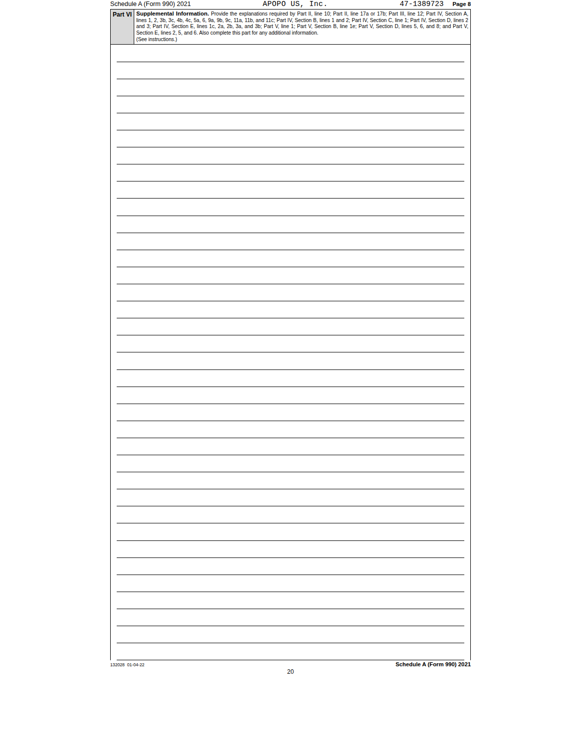Schedule A (Form 990) 2021
APOPO US, Inc.
47-1389723 Page 8
Part VI
Supplemental Information. Provide the explanations required by Part II, line 10; Part II, line 17a or 17b; Part III, line 12; Part IV, Section A, lines 1, 2, 3b, 3c, 4b, 4c, 5a, 6, 9a, 9b, 9c, 11a, 11b, and 11c; Part IV, Section B, lines 1 and 2; Part IV, Section C, line 1; Part IV, Section D, lines 2 and 3; Part IV, Section E, lines 1c, 2a, 2b, 3a, and 3b; Part V, line 1; Part V, Section B, line 1e; Part V, Section D, lines 5, 6, and 8; and Part V, Section E, lines 2, 5, and 6. Also complete this part for any additional information. (See instructions.)
132028 01-04-22
Schedule A (Form 990) 2021
20